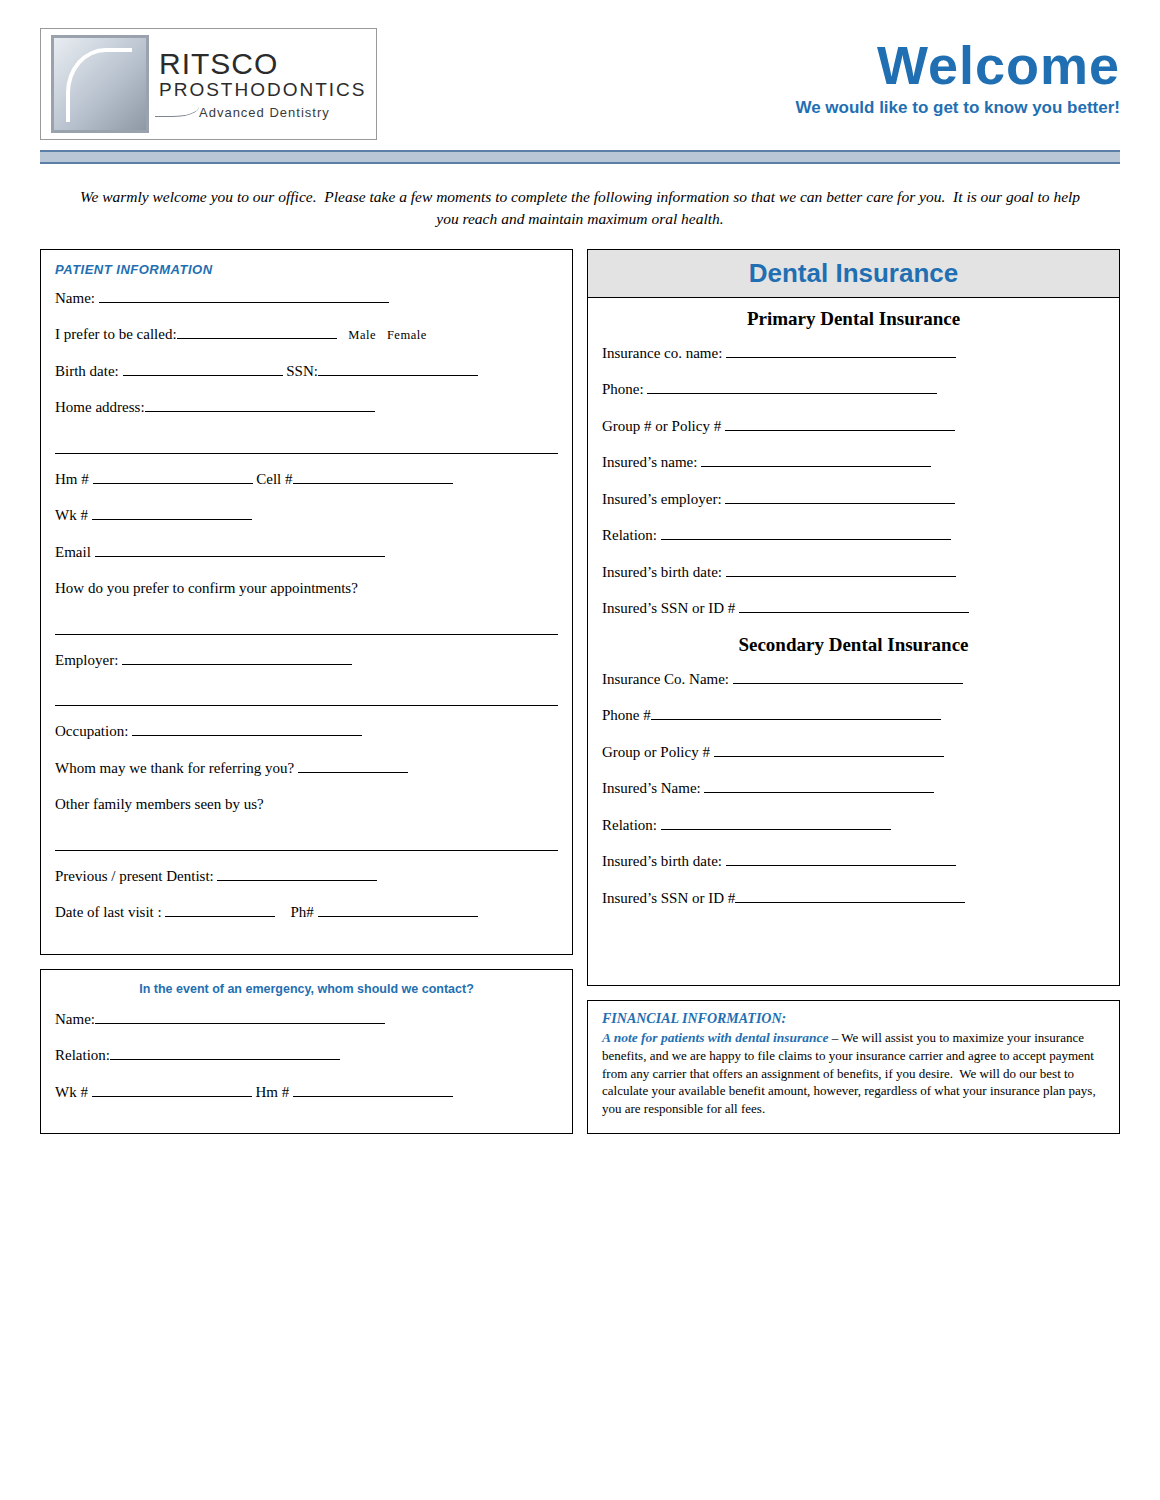RITSCO
PROSTHODONTICS
Advanced Dentistry
Welcome
We would like to get to know you better!
We warmly welcome you to our office. Please take a few moments to complete the following information so that we can better care for you. It is our goal to help you reach and maintain maximum oral health.
PATIENT INFORMATION
Name:
I prefer to be called: Male Female
Birth date: SSN:
Home address:
Hm # Cell #
Wk #
Email
How do you prefer to confirm your appointments?
Employer:
Occupation:
Whom may we thank for referring you?
Other family members seen by us?
Previous / present Dentist:
Date of last visit : Ph#
In the event of an emergency, whom should we contact?
Name:
Relation:
Wk # Hm #
Dental Insurance
Primary Dental Insurance
Insurance co. name:
Phone:
Group # or Policy #
Insured’s name:
Insured’s employer:
Relation:
Insured’s birth date:
Insured’s SSN or ID #
Secondary Dental Insurance
Insurance Co. Name:
Phone #
Group or Policy #
Insured’s Name:
Relation:
Insured’s birth date:
Insured’s SSN or ID #
FINANCIAL INFORMATION:
A note for patients with dental insurance – We will assist you to maximize your insurance benefits, and we are happy to file claims to your insurance carrier and agree to accept payment from any carrier that offers an assignment of benefits, if you desire. We will do our best to calculate your available benefit amount, however, regardless of what your insurance plan pays, you are responsible for all fees.